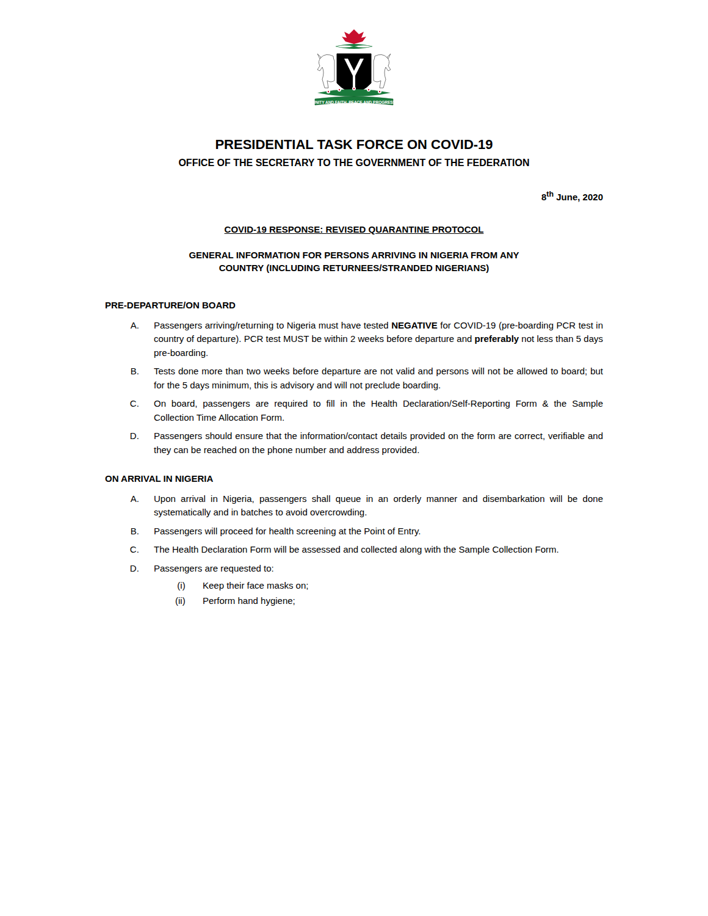UNITY AND FAITH, PEACE AND PROGRESS
PRESIDENTIAL TASK FORCE ON COVID-19
OFFICE OF THE SECRETARY TO THE GOVERNMENT OF THE FEDERATION
8th June, 2020
COVID-19 RESPONSE: REVISED QUARANTINE PROTOCOL
GENERAL INFORMATION FOR PERSONS ARRIVING IN NIGERIA FROM ANY
COUNTRY (INCLUDING RETURNEES/STRANDED NIGERIANS)
PRE-DEPARTURE/ON BOARD
Passengers arriving/returning to Nigeria must have tested NEGATIVE for COVID-19 (pre-boarding PCR test in country of departure). PCR test MUST be within 2 weeks before departure and preferably not less than 5 days pre-boarding.
Tests done more than two weeks before departure are not valid and persons will not be allowed to board; but for the 5 days minimum, this is advisory and will not preclude boarding.
On board, passengers are required to fill in the Health Declaration/Self-Reporting Form & the Sample Collection Time Allocation Form.
Passengers should ensure that the information/contact details provided on the form are correct, verifiable and they can be reached on the phone number and address provided.
ON ARRIVAL IN NIGERIA
Upon arrival in Nigeria, passengers shall queue in an orderly manner and disembarkation will be done systematically and in batches to avoid overcrowding.
Passengers will proceed for health screening at the Point of Entry.
The Health Declaration Form will be assessed and collected along with the Sample Collection Form.
Passengers are requested to:
Keep their face masks on;
Perform hand hygiene;